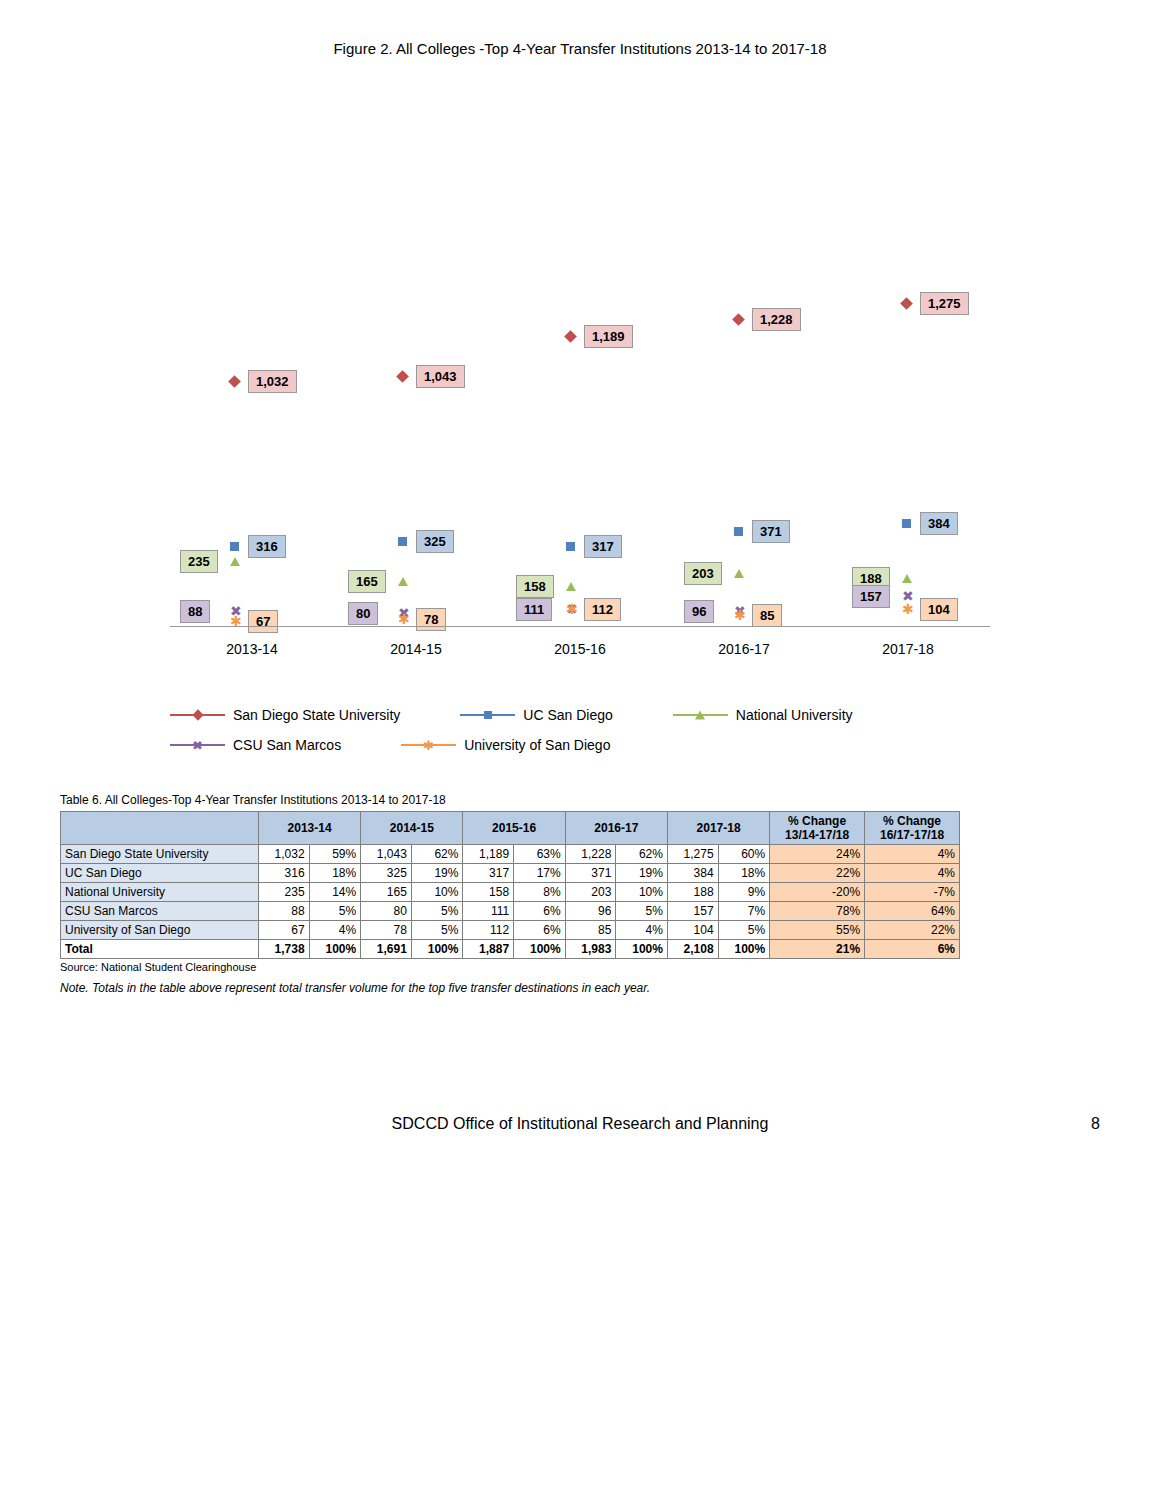Figure 2. All Colleges -Top 4-Year Transfer Institutions 2013-14 to 2017-18
1,032
1,043
1,189
1,228
1,275
316
325
317
371
384
235
165
158
203
188
✖
88
✖
80
✖
111
✖
96
✖
157
✱
67
✱
78
✱
112
✱
85
✱
104
2013-14 2014-15 2015-16 2016-17 2017-18
San Diego State University
UC San Diego
National University
✖ CSU San Marcos
✱ University of San Diego
Table 6. All Colleges-Top 4-Year Transfer Institutions 2013-14 to 2017-18
| | 2013-14 | 2014-15 | 2015-16 | 2016-17 | 2017-18 | % Change 13/14-17/18 | % Change 16/17-17/18 |
| --- | --- | --- | --- | --- | --- | --- | --- |
| San Diego State University | 1,032 | 59% | 1,043 | 62% | 1,189 | 63% | 1,228 | 62% | 1,275 | 60% | 24% | 4% |
| UC San Diego | 316 | 18% | 325 | 19% | 317 | 17% | 371 | 19% | 384 | 18% | 22% | 4% |
| National University | 235 | 14% | 165 | 10% | 158 | 8% | 203 | 10% | 188 | 9% | -20% | -7% |
| CSU San Marcos | 88 | 5% | 80 | 5% | 111 | 6% | 96 | 5% | 157 | 7% | 78% | 64% |
| University of San Diego | 67 | 4% | 78 | 5% | 112 | 6% | 85 | 4% | 104 | 5% | 55% | 22% |
| Total | 1,738 | 100% | 1,691 | 100% | 1,887 | 100% | 1,983 | 100% | 2,108 | 100% | 21% | 6% |
Source: National Student Clearinghouse
Note. Totals in the table above represent total transfer volume for the top five transfer destinations in each year.
SDCCD Office of Institutional Research and Planning 8